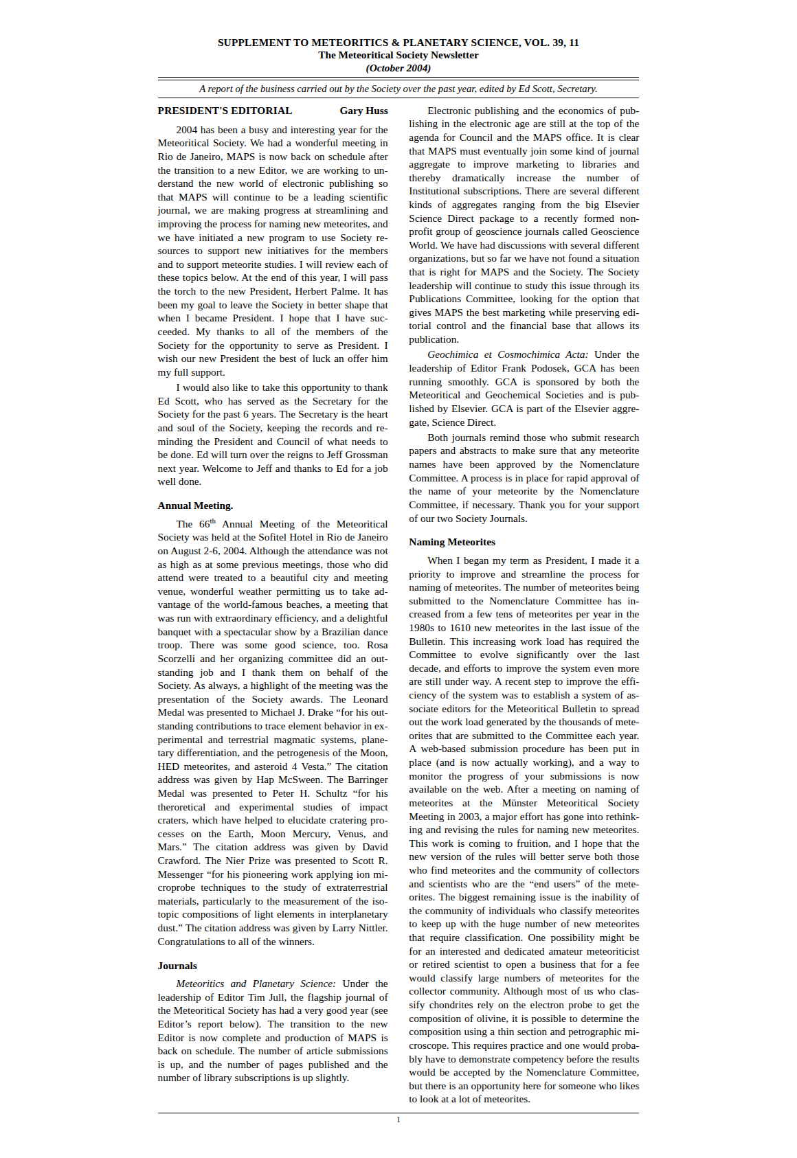SUPPLEMENT TO METEORITICS & PLANETARY SCIENCE, VOL. 39, 11
The Meteoritical Society Newsletter
(October 2004)
A report of the business carried out by the Society over the past year, edited by Ed Scott, Secretary.
PRESIDENT'S EDITORIAL Gary Huss
2004 has been a busy and interesting year for the Meteoritical Society. We had a wonderful meeting in Rio de Janeiro, MAPS is now back on schedule after the transition to a new Editor, we are working to understand the new world of electronic publishing so that MAPS will continue to be a leading scientific journal, we are making progress at streamlining and improving the process for naming new meteorites, and we have initiated a new program to use Society resources to support new initiatives for the members and to support meteorite studies. I will review each of these topics below. At the end of this year, I will pass the torch to the new President, Herbert Palme. It has been my goal to leave the Society in better shape that when I became President. I hope that I have succeeded. My thanks to all of the members of the Society for the opportunity to serve as President. I wish our new President the best of luck an offer him my full support.
I would also like to take this opportunity to thank Ed Scott, who has served as the Secretary for the Society for the past 6 years. The Secretary is the heart and soul of the Society, keeping the records and reminding the President and Council of what needs to be done. Ed will turn over the reigns to Jeff Grossman next year. Welcome to Jeff and thanks to Ed for a job well done.
Annual Meeting.
The 66th Annual Meeting of the Meteoritical Society was held at the Sofitel Hotel in Rio de Janeiro on August 2-6, 2004. Although the attendance was not as high as at some previous meetings, those who did attend were treated to a beautiful city and meeting venue, wonderful weather permitting us to take advantage of the world-famous beaches, a meeting that was run with extraordinary efficiency, and a delightful banquet with a spectacular show by a Brazilian dance troop. There was some good science, too. Rosa Scorzelli and her organizing committee did an outstanding job and I thank them on behalf of the Society. As always, a highlight of the meeting was the presentation of the Society awards. The Leonard Medal was presented to Michael J. Drake “for his outstanding contributions to trace element behavior in experimental and terrestrial magmatic systems, planetary differentiation, and the petrogenesis of the Moon, HED meteorites, and asteroid 4 Vesta.” The citation address was given by Hap McSween. The Barringer Medal was presented to Peter H. Schultz “for his theroretical and experimental studies of impact craters, which have helped to elucidate cratering processes on the Earth, Moon Mercury, Venus, and Mars.” The citation address was given by David Crawford. The Nier Prize was presented to Scott R. Messenger “for his pioneering work applying ion microprobe techniques to the study of extraterrestrial materials, particularly to the measurement of the isotopic compositions of light elements in interplanetary dust.” The citation address was given by Larry Nittler. Congratulations to all of the winners.
Journals
Meteoritics and Planetary Science: Under the leadership of Editor Tim Jull, the flagship journal of the Meteoritical Society has had a very good year (see Editor’s report below). The transition to the new Editor is now complete and production of MAPS is back on schedule. The number of article submissions is up, and the number of pages published and the number of library subscriptions is up slightly.
Electronic publishing and the economics of publishing in the electronic age are still at the top of the agenda for Council and the MAPS office. It is clear that MAPS must eventually join some kind of journal aggregate to improve marketing to libraries and thereby dramatically increase the number of Institutional subscriptions. There are several different kinds of aggregates ranging from the big Elsevier Science Direct package to a recently formed non-profit group of geoscience journals called Geoscience World. We have had discussions with several different organizations, but so far we have not found a situation that is right for MAPS and the Society. The Society leadership will continue to study this issue through its Publications Committee, looking for the option that gives MAPS the best marketing while preserving editorial control and the financial base that allows its publication.
Geochimica et Cosmochimica Acta: Under the leadership of Editor Frank Podosek, GCA has been running smoothly. GCA is sponsored by both the Meteoritical and Geochemical Societies and is published by Elsevier. GCA is part of the Elsevier aggregate, Science Direct.
Both journals remind those who submit research papers and abstracts to make sure that any meteorite names have been approved by the Nomenclature Committee. A process is in place for rapid approval of the name of your meteorite by the Nomenclature Committee, if necessary. Thank you for your support of our two Society Journals.
Naming Meteorites
When I began my term as President, I made it a priority to improve and streamline the process for naming of meteorites. The number of meteorites being submitted to the Nomenclature Committee has increased from a few tens of meteorites per year in the 1980s to 1610 new meteorites in the last issue of the Bulletin. This increasing work load has required the Committee to evolve significantly over the last decade, and efforts to improve the system even more are still under way. A recent step to improve the efficiency of the system was to establish a system of associate editors for the Meteoritical Bulletin to spread out the work load generated by the thousands of meteorites that are submitted to the Committee each year. A web-based submission procedure has been put in place (and is now actually working), and a way to monitor the progress of your submissions is now available on the web. After a meeting on naming of meteorites at the Münster Meteoritical Society Meeting in 2003, a major effort has gone into rethinking and revising the rules for naming new meteorites. This work is coming to fruition, and I hope that the new version of the rules will better serve both those who find meteorites and the community of collectors and scientists who are the “end users” of the meteorites. The biggest remaining issue is the inability of the community of individuals who classify meteorites to keep up with the huge number of new meteorites that require classification. One possibility might be for an interested and dedicated amateur meteoriticist or retired scientist to open a business that for a fee would classify large numbers of meteorites for the collector community. Although most of us who classify chondrites rely on the electron probe to get the composition of olivine, it is possible to determine the composition using a thin section and petrographic microscope. This requires practice and one would probably have to demonstrate competency before the results would be accepted by the Nomenclature Committee, but there is an opportunity here for someone who likes to look at a lot of meteorites.
1